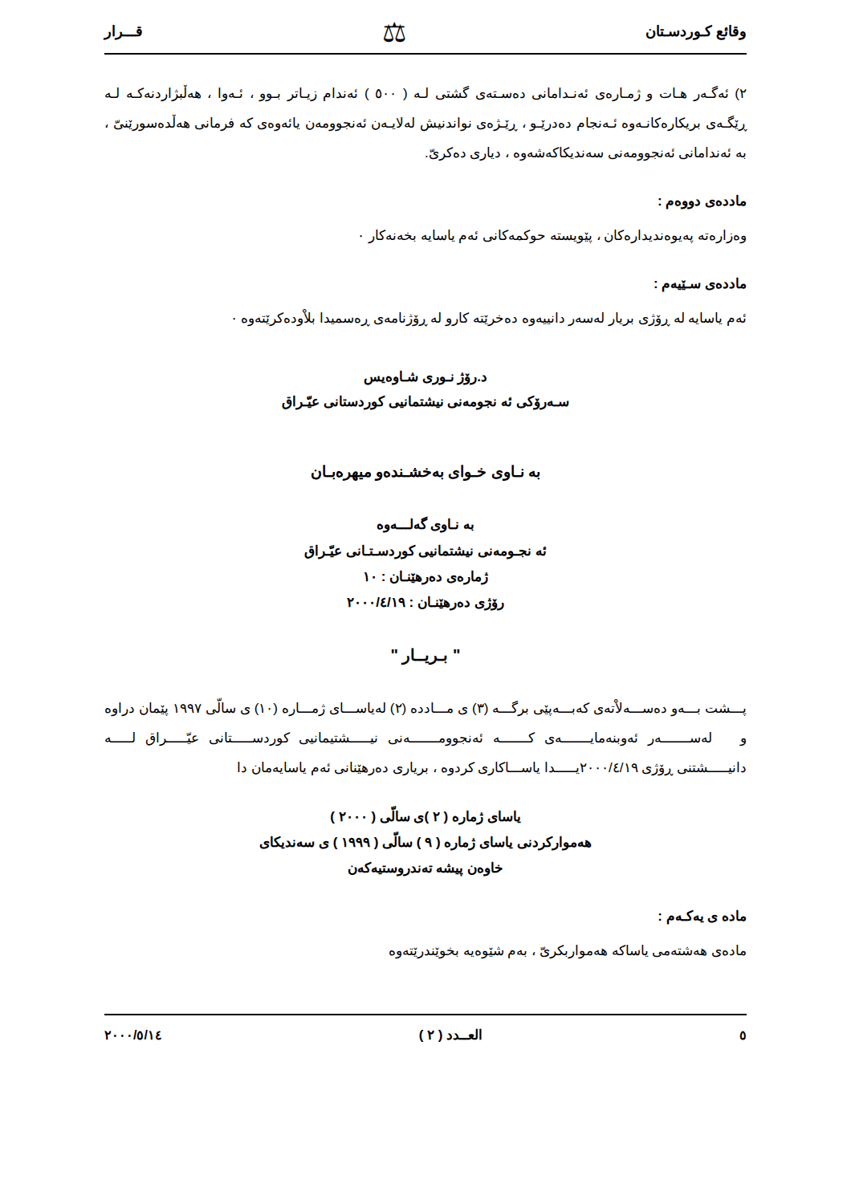وقائع كـوردسـتان
⚖
قـــرار
٢) ئەگـەر هـات و ژمـارەی ئەنـدامانی دەسـتەی گشتی لـه ( ٥٠٠ ) ئەندام زیـاتر بـوو ، ئـەوا ، هەڵبژاردنەكـه لـه ڕێگـەی بریكارەكانـەوه ئـەنجام دەدرێـو ، ڕێـژەی نواندنیش لەلایـەن ئەنجوومەن یائەوەی كه فرمانی هەڵدەسورێنیّ ، به ئەندامانی ئەنجوومەنی سەندیكاكەشەوه ، دیاری دەكریّ.
ماددەی دووەم :
وەزارەته پەیوەندیدارەكان ، پێویسته حوكمەكانی ئەم یاسایه بخەنەكار ٠
ماددەی سـێیەم :
ئەم یاسایه له ڕۆژی بریار لەسەر دانییەوه دەخرێته كارو له ڕۆژنامەی ڕەسمیدا بلاْودەكرێتەوه ٠
د.رۆژ نـوری شـاوەیس
سـەرۆكی ئه نجومەنی نیشتمانیی كوردستانی عیّـراق
به نـاوی خـوای بەخشـندەو میهرەبـان
به نـاوی گەلـــەوه
ئه نجـومەنی نیشتمانیی كوردسـتـانی عیّـراق
ژمارەی دەرهێنـان : ١٠
رۆژی دەرهێنـان : ٢٠٠٠/٤/١٩
" بـریــار "
پـــشت بـــەو دەســـەلاْتەی كەبـــەپێی برگـــە (٣) ی مـــاددە (٢) لەیاســـای ژمـــارە (١٠) ی سالّی ١٩٩٧ پێمان دراوه و لەســـــــەر ئەوبنەمایـــــــەی كـــــــە ئەنجوومـــــــەنی نیـــــشتیمانیی كوردســـــتانی عیّـــــراق لـــــه دانیـــــشتنی ڕۆژی ٢٠٠٠/٤/١٩یـــــدا یاســـاكاری كردوه ، بریاری دەرهێنانی ئەم یاسایەمان دا
یاسای ژمارە ( ٢ )ی سالّی ( ٢٠٠٠ )
هەمواركردنی یاسای ژمارە ( ٩ ) سالّی ( ١٩٩٩ ) ی سەندیكای
خاوەن پیشه تەندروستیەكەن
مادە ی یەكـەم :
مادەی هەشتەمی یاساكه هەمواربكریّ ، بەم شێوەیه بخوێندرێتەوه
٥
العــدد ( ٢ )
٢٠٠٠/٥/١٤